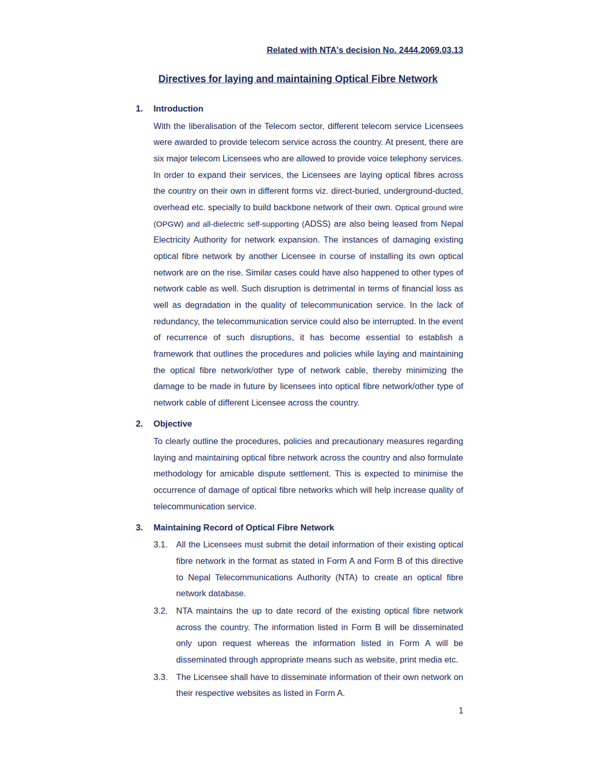Related with NTA's decision No. 2444.2069.03.13
Directives for laying and maintaining Optical Fibre Network
Introduction
With the liberalisation of the Telecom sector, different telecom service Licensees were awarded to provide telecom service across the country. At present, there are six major telecom Licensees who are allowed to provide voice telephony services. In order to expand their services, the Licensees are laying optical fibres across the country on their own in different forms viz. direct-buried, underground-ducted, overhead etc. specially to build backbone network of their own. Optical ground wire (OPGW) and all-dielectric self-supporting (ADSS) are also being leased from Nepal Electricity Authority for network expansion. The instances of damaging existing optical fibre network by another Licensee in course of installing its own optical network are on the rise. Similar cases could have also happened to other types of network cable as well. Such disruption is detrimental in terms of financial loss as well as degradation in the quality of telecommunication service. In the lack of redundancy, the telecommunication service could also be interrupted. In the event of recurrence of such disruptions, it has become essential to establish a framework that outlines the procedures and policies while laying and maintaining the optical fibre network/other type of network cable, thereby minimizing the damage to be made in future by licensees into optical fibre network/other type of network cable of different Licensee across the country.
Objective
To clearly outline the procedures, policies and precautionary measures regarding laying and maintaining optical fibre network across the country and also formulate methodology for amicable dispute settlement. This is expected to minimise the occurrence of damage of optical fibre networks which will help increase quality of telecommunication service.
Maintaining Record of Optical Fibre Network
All the Licensees must submit the detail information of their existing optical fibre network in the format as stated in Form A and Form B of this directive to Nepal Telecommunications Authority (NTA) to create an optical fibre network database.
NTA maintains the up to date record of the existing optical fibre network across the country. The information listed in Form B will be disseminated only upon request whereas the information listed in Form A will be disseminated through appropriate means such as website, print media etc.
The Licensee shall have to disseminate information of their own network on their respective websites as listed in Form A.
1